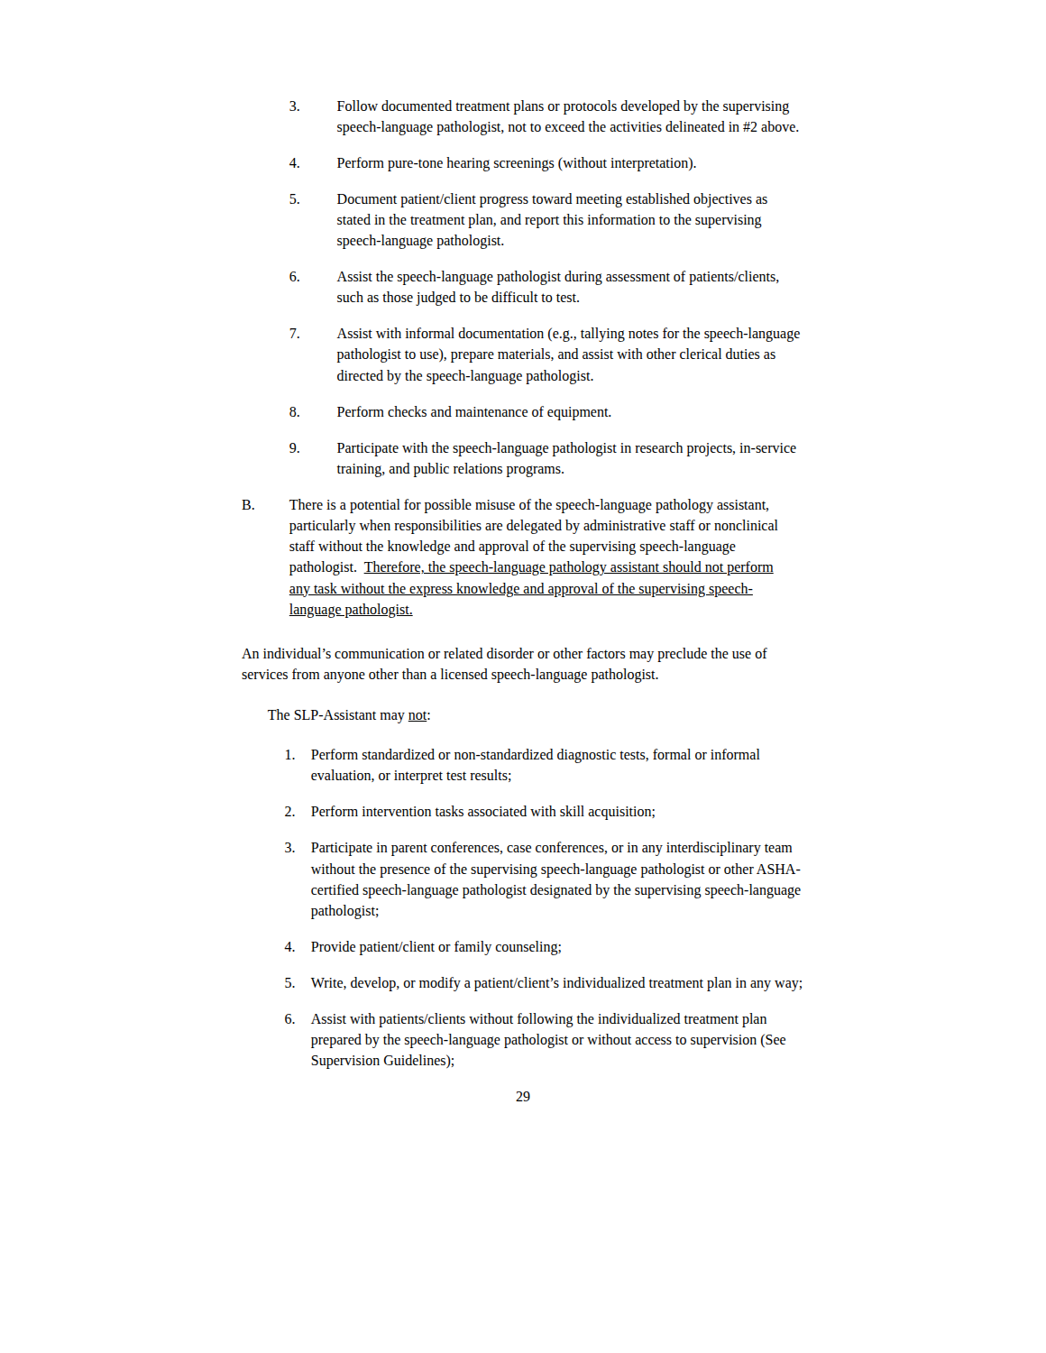3.
Follow documented treatment plans or protocols developed by the supervising speech-language pathologist, not to exceed the activities delineated in #2 above.
4.
Perform pure-tone hearing screenings (without interpretation).
5.
Document patient/client progress toward meeting established objectives as stated in the treatment plan, and report this information to the supervising speech-language pathologist.
6.
Assist the speech-language pathologist during assessment of patients/clients, such as those judged to be difficult to test.
7.
Assist with informal documentation (e.g., tallying notes for the speech-language pathologist to use), prepare materials, and assist with other clerical duties as directed by the speech-language pathologist.
8.
Perform checks and maintenance of equipment.
9.
Participate with the speech-language pathologist in research projects, in-service training, and public relations programs.
B.
There is a potential for possible misuse of the speech-language pathology assistant, particularly when responsibilities are delegated by administrative staff or nonclinical staff without the knowledge and approval of the supervising speech-language pathologist. Therefore, the speech-language pathology assistant should not perform any task without the express knowledge and approval of the supervising speech-language pathologist.
An individual’s communication or related disorder or other factors may preclude the use of services from anyone other than a licensed speech-language pathologist.
The SLP-Assistant may not:
1.
Perform standardized or non-standardized diagnostic tests, formal or informal evaluation, or interpret test results;
2.
Perform intervention tasks associated with skill acquisition;
3.
Participate in parent conferences, case conferences, or in any interdisciplinary team without the presence of the supervising speech-language pathologist or other ASHA-certified speech-language pathologist designated by the supervising speech-language pathologist;
4.
Provide patient/client or family counseling;
5.
Write, develop, or modify a patient/client’s individualized treatment plan in any way;
6.
Assist with patients/clients without following the individualized treatment plan prepared by the speech-language pathologist or without access to supervision (See Supervision Guidelines);
29